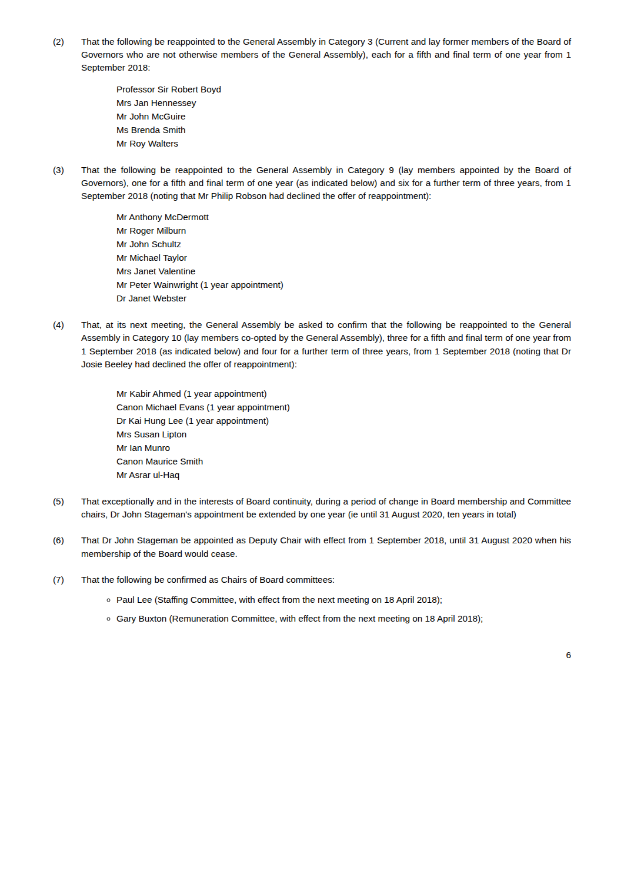(2) That the following be reappointed to the General Assembly in Category 3 (Current and lay former members of the Board of Governors who are not otherwise members of the General Assembly), each for a fifth and final term of one year from 1 September 2018:
Professor Sir Robert Boyd
Mrs Jan Hennessey
Mr John McGuire
Ms Brenda Smith
Mr Roy Walters
(3) That the following be reappointed to the General Assembly in Category 9 (lay members appointed by the Board of Governors), one for a fifth and final term of one year (as indicated below) and six for a further term of three years, from 1 September 2018 (noting that Mr Philip Robson had declined the offer of reappointment):
Mr Anthony McDermott
Mr Roger Milburn
Mr John Schultz
Mr Michael Taylor
Mrs Janet Valentine
Mr Peter Wainwright (1 year appointment)
Dr Janet Webster
(4) That, at its next meeting, the General Assembly be asked to confirm that the following be reappointed to the General Assembly in Category 10 (lay members co-opted by the General Assembly), three for a fifth and final term of one year from 1 September 2018 (as indicated below) and four for a further term of three years, from 1 September 2018 (noting that Dr Josie Beeley had declined the offer of reappointment):
Mr Kabir Ahmed (1 year appointment)
Canon Michael Evans (1 year appointment)
Dr Kai Hung Lee (1 year appointment)
Mrs Susan Lipton
Mr Ian Munro
Canon Maurice Smith
Mr Asrar ul-Haq
(5) That exceptionally and in the interests of Board continuity, during a period of change in Board membership and Committee chairs, Dr John Stageman's appointment be extended by one year (ie until 31 August 2020, ten years in total)
(6) That Dr John Stageman be appointed as Deputy Chair with effect from 1 September 2018, until 31 August 2020 when his membership of the Board would cease.
(7) That the following be confirmed as Chairs of Board committees:
Paul Lee (Staffing Committee, with effect from the next meeting on 18 April 2018);
Gary Buxton (Remuneration Committee, with effect from the next meeting on 18 April 2018);
6